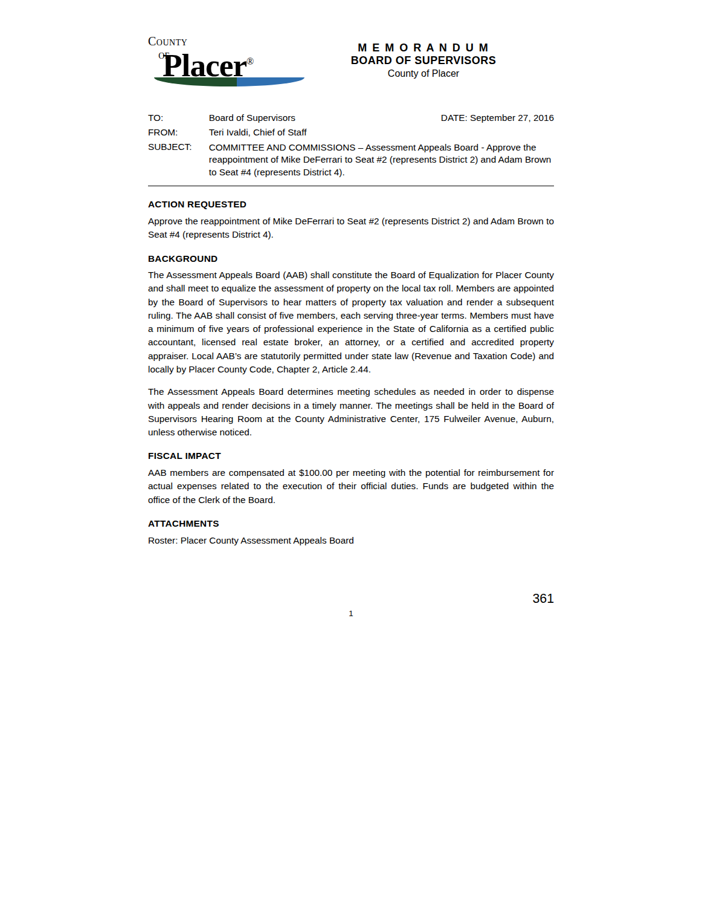County
of
Placer®
M E M O R A N D U M
BOARD OF SUPERVISORS
County of Placer
TO:
Board of Supervisors
DATE: September 27, 2016
FROM:
Teri Ivaldi, Chief of Staff
SUBJECT:
COMMITTEE AND COMMISSIONS – Assessment Appeals Board - Approve the reappointment of Mike DeFerrari to Seat #2 (represents District 2) and Adam Brown to Seat #4 (represents District 4).
ACTION REQUESTED
Approve the reappointment of Mike DeFerrari to Seat #2 (represents District 2) and Adam Brown to Seat #4 (represents District 4).
BACKGROUND
The Assessment Appeals Board (AAB) shall constitute the Board of Equalization for Placer County and shall meet to equalize the assessment of property on the local tax roll. Members are appointed by the Board of Supervisors to hear matters of property tax valuation and render a subsequent ruling. The AAB shall consist of five members, each serving three-year terms. Members must have a minimum of five years of professional experience in the State of California as a certified public accountant, licensed real estate broker, an attorney, or a certified and accredited property appraiser. Local AAB’s are statutorily permitted under state law (Revenue and Taxation Code) and locally by Placer County Code, Chapter 2, Article 2.44.
The Assessment Appeals Board determines meeting schedules as needed in order to dispense with appeals and render decisions in a timely manner. The meetings shall be held in the Board of Supervisors Hearing Room at the County Administrative Center, 175 Fulweiler Avenue, Auburn, unless otherwise noticed.
FISCAL IMPACT
AAB members are compensated at $100.00 per meeting with the potential for reimbursement for actual expenses related to the execution of their official duties. Funds are budgeted within the office of the Clerk of the Board.
ATTACHMENTS
Roster: Placer County Assessment Appeals Board
1
361